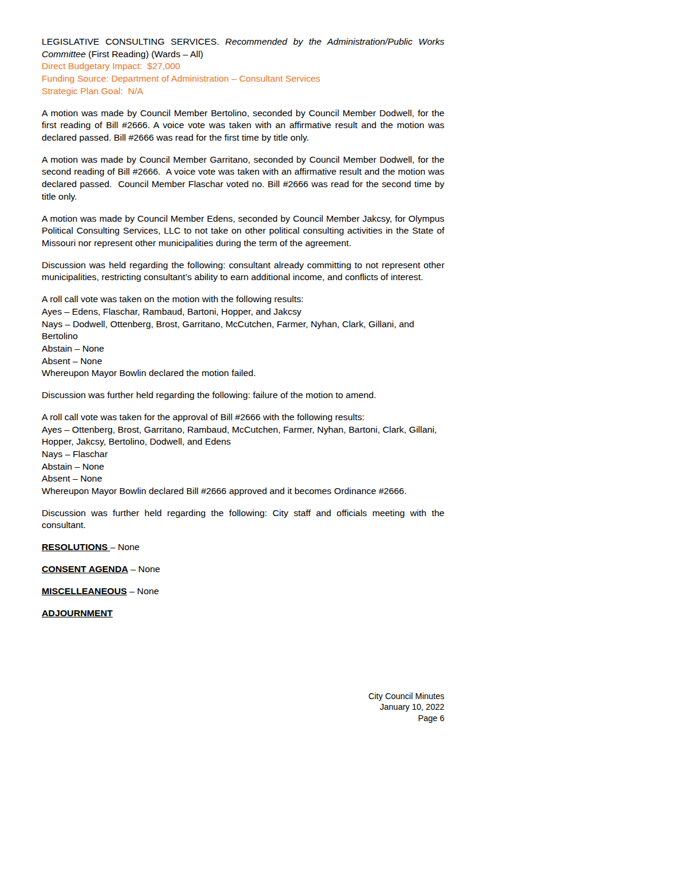LEGISLATIVE CONSULTING SERVICES. Recommended by the Administration/Public Works Committee (First Reading) (Wards – All)
Direct Budgetary Impact: $27,000
Funding Source: Department of Administration – Consultant Services
Strategic Plan Goal: N/A
A motion was made by Council Member Bertolino, seconded by Council Member Dodwell, for the first reading of Bill #2666. A voice vote was taken with an affirmative result and the motion was declared passed. Bill #2666 was read for the first time by title only.
A motion was made by Council Member Garritano, seconded by Council Member Dodwell, for the second reading of Bill #2666. A voice vote was taken with an affirmative result and the motion was declared passed. Council Member Flaschar voted no. Bill #2666 was read for the second time by title only.
A motion was made by Council Member Edens, seconded by Council Member Jakcsy, for Olympus Political Consulting Services, LLC to not take on other political consulting activities in the State of Missouri nor represent other municipalities during the term of the agreement.
Discussion was held regarding the following: consultant already committing to not represent other municipalities, restricting consultant’s ability to earn additional income, and conflicts of interest.
A roll call vote was taken on the motion with the following results:
Ayes – Edens, Flaschar, Rambaud, Bartoni, Hopper, and Jakcsy
Nays – Dodwell, Ottenberg, Brost, Garritano, McCutchen, Farmer, Nyhan, Clark, Gillani, and Bertolino
Abstain – None
Absent – None
Whereupon Mayor Bowlin declared the motion failed.
Discussion was further held regarding the following: failure of the motion to amend.
A roll call vote was taken for the approval of Bill #2666 with the following results:
Ayes – Ottenberg, Brost, Garritano, Rambaud, McCutchen, Farmer, Nyhan, Bartoni, Clark, Gillani, Hopper, Jakcsy, Bertolino, Dodwell, and Edens
Nays – Flaschar
Abstain – None
Absent – None
Whereupon Mayor Bowlin declared Bill #2666 approved and it becomes Ordinance #2666.
Discussion was further held regarding the following: City staff and officials meeting with the consultant.
RESOLUTIONS – None
CONSENT AGENDA – None
MISCELLEANEOUS – None
ADJOURNMENT
City Council Minutes
January 10, 2022
Page 6